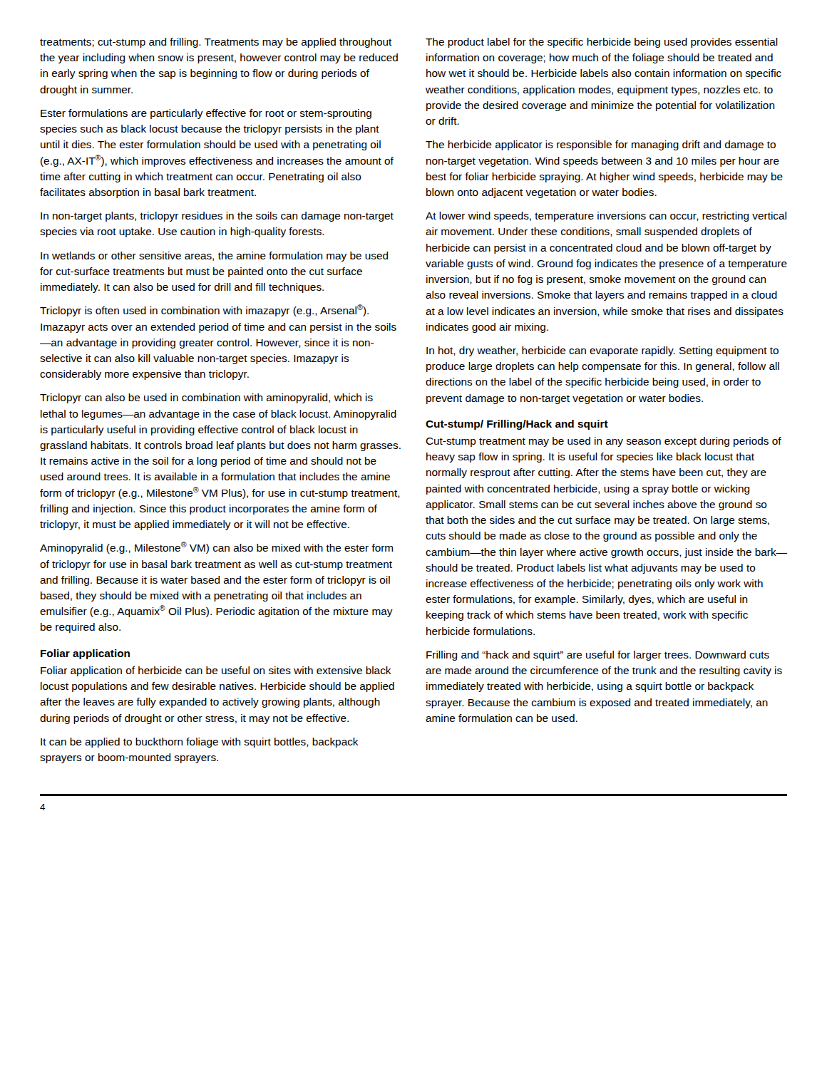treatments; cut-stump and frilling. Treatments may be applied throughout the year including when snow is present, however control may be reduced in early spring when the sap is beginning to flow or during periods of drought in summer.
Ester formulations are particularly effective for root or stem-sprouting species such as black locust because the triclopyr persists in the plant until it dies. The ester formulation should be used with a penetrating oil (e.g., AX-IT®), which improves effectiveness and increases the amount of time after cutting in which treatment can occur. Penetrating oil also facilitates absorption in basal bark treatment.
In non-target plants, triclopyr residues in the soils can damage non-target species via root uptake. Use caution in high-quality forests.
In wetlands or other sensitive areas, the amine formulation may be used for cut-surface treatments but must be painted onto the cut surface immediately. It can also be used for drill and fill techniques.
Triclopyr is often used in combination with imazapyr (e.g., Arsenal®). Imazapyr acts over an extended period of time and can persist in the soils —an advantage in providing greater control. However, since it is non-selective it can also kill valuable non-target species. Imazapyr is considerably more expensive than triclopyr.
Triclopyr can also be used in combination with aminopyralid, which is lethal to legumes—an advantage in the case of black locust. Aminopyralid is particularly useful in providing effective control of black locust in grassland habitats. It controls broad leaf plants but does not harm grasses. It remains active in the soil for a long period of time and should not be used around trees. It is available in a formulation that includes the amine form of triclopyr (e.g., Milestone® VM Plus), for use in cut-stump treatment, frilling and injection. Since this product incorporates the amine form of triclopyr, it must be applied immediately or it will not be effective.
Aminopyralid (e.g., Milestone® VM) can also be mixed with the ester form of triclopyr for use in basal bark treatment as well as cut-stump treatment and frilling. Because it is water based and the ester form of triclopyr is oil based, they should be mixed with a penetrating oil that includes an emulsifier (e.g., Aquamix® Oil Plus). Periodic agitation of the mixture may be required also.
Foliar application
Foliar application of herbicide can be useful on sites with extensive black locust populations and few desirable natives. Herbicide should be applied after the leaves are fully expanded to actively growing plants, although during periods of drought or other stress, it may not be effective.
It can be applied to buckthorn foliage with squirt bottles, backpack sprayers or boom-mounted sprayers.
The product label for the specific herbicide being used provides essential information on coverage; how much of the foliage should be treated and how wet it should be. Herbicide labels also contain information on specific weather conditions, application modes, equipment types, nozzles etc. to provide the desired coverage and minimize the potential for volatilization or drift.
The herbicide applicator is responsible for managing drift and damage to non-target vegetation. Wind speeds between 3 and 10 miles per hour are best for foliar herbicide spraying. At higher wind speeds, herbicide may be blown onto adjacent vegetation or water bodies.
At lower wind speeds, temperature inversions can occur, restricting vertical air movement. Under these conditions, small suspended droplets of herbicide can persist in a concentrated cloud and be blown off-target by variable gusts of wind. Ground fog indicates the presence of a temperature inversion, but if no fog is present, smoke movement on the ground can also reveal inversions. Smoke that layers and remains trapped in a cloud at a low level indicates an inversion, while smoke that rises and dissipates indicates good air mixing.
In hot, dry weather, herbicide can evaporate rapidly. Setting equipment to produce large droplets can help compensate for this. In general, follow all directions on the label of the specific herbicide being used, in order to prevent damage to non-target vegetation or water bodies.
Cut-stump/ Frilling/Hack and squirt
Cut-stump treatment may be used in any season except during periods of heavy sap flow in spring. It is useful for species like black locust that normally resprout after cutting. After the stems have been cut, they are painted with concentrated herbicide, using a spray bottle or wicking applicator. Small stems can be cut several inches above the ground so that both the sides and the cut surface may be treated. On large stems, cuts should be made as close to the ground as possible and only the cambium—the thin layer where active growth occurs, just inside the bark—should be treated. Product labels list what adjuvants may be used to increase effectiveness of the herbicide; penetrating oils only work with ester formulations, for example. Similarly, dyes, which are useful in keeping track of which stems have been treated, work with specific herbicide formulations.
Frilling and “hack and squirt” are useful for larger trees. Downward cuts are made around the circumference of the trunk and the resulting cavity is immediately treated with herbicide, using a squirt bottle or backpack sprayer. Because the cambium is exposed and treated immediately, an amine formulation can be used.
4